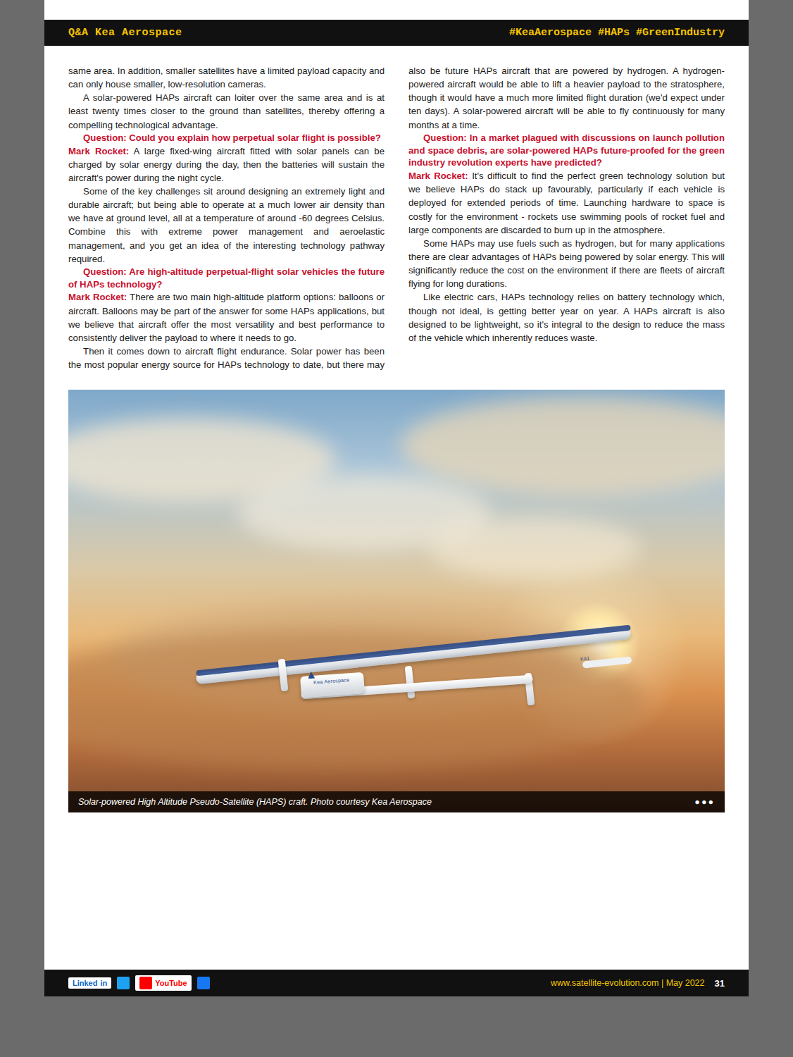Q&A Kea Aerospace
#KeaAerospace #HAPs #GreenIndustry
same area. In addition, smaller satellites have a limited payload capacity and can only house smaller, low-resolution cameras.
A solar-powered HAPs aircraft can loiter over the same area and is at least twenty times closer to the ground than satellites, thereby offering a compelling technological advantage.
Question: Could you explain how perpetual solar flight is possible?
Mark Rocket: A large fixed-wing aircraft fitted with solar panels can be charged by solar energy during the day, then the batteries will sustain the aircraft's power during the night cycle.
Some of the key challenges sit around designing an extremely light and durable aircraft; but being able to operate at a much lower air density than we have at ground level, all at a temperature of around -60 degrees Celsius. Combine this with extreme power management and aeroelastic management, and you get an idea of the interesting technology pathway required.
Question: Are high-altitude perpetual-flight solar vehicles the future of HAPs technology?
Mark Rocket: There are two main high-altitude platform options: balloons or aircraft. Balloons may be part of the answer for some HAPs applications, but we believe that aircraft offer the most versatility and best performance to consistently deliver the payload to where it needs to go.
Then it comes down to aircraft flight endurance. Solar power has been the most popular energy source for HAPs technology to date, but there may also be future HAPs aircraft that are powered by hydrogen. A hydrogen-powered aircraft would be able to lift a heavier payload to the stratosphere, though it would have a much more limited flight duration (we'd expect under ten days). A solar-powered aircraft will be able to fly continuously for many months at a time.
Question: In a market plagued with discussions on launch pollution and space debris, are solar-powered HAPs future-proofed for the green industry revolution experts have predicted?
Mark Rocket: It's difficult to find the perfect green technology solution but we believe HAPs do stack up favourably, particularly if each vehicle is deployed for extended periods of time. Launching hardware to space is costly for the environment - rockets use swimming pools of rocket fuel and large components are discarded to burn up in the atmosphere.
Some HAPs may use fuels such as hydrogen, but for many applications there are clear advantages of HAPs being powered by solar energy. This will significantly reduce the cost on the environment if there are fleets of aircraft flying for long durations.
Like electric cars, HAPs technology relies on battery technology which, though not ideal, is getting better year on year. A HAPs aircraft is also designed to be lightweight, so it's integral to the design to reduce the mass of the vehicle which inherently reduces waste.
Kea Aerospace
KA1
Solar-powered High Altitude Pseudo-Satellite (HAPS) craft. Photo courtesy Kea Aerospace ●●●
Linked in YouTube
www.satellite-evolution.com | May 2022 31